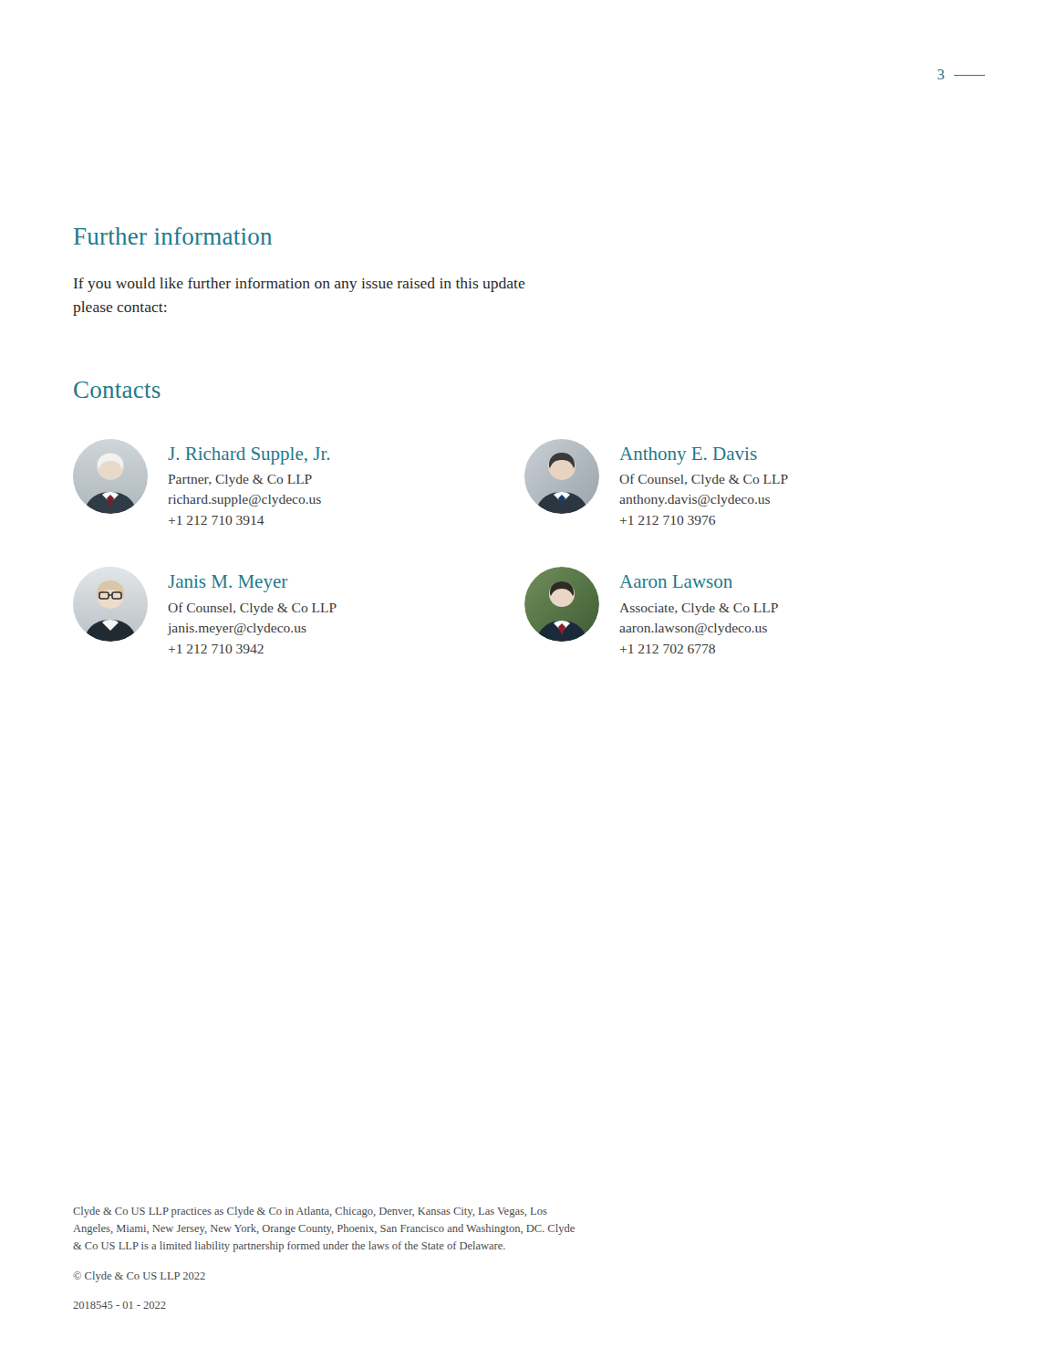3
Further information
If you would like further information on any issue raised in this update please contact:
Contacts
J. Richard Supple, Jr.
Partner, Clyde & Co LLP
richard.supple@clydeco.us
+1 212 710 3914
Anthony E. Davis
Of Counsel, Clyde & Co LLP
anthony.davis@clydeco.us
+1 212 710 3976
Janis M. Meyer
Of Counsel, Clyde & Co LLP
janis.meyer@clydeco.us
+1 212 710 3942
Aaron Lawson
Associate, Clyde & Co LLP
aaron.lawson@clydeco.us
+1 212 702 6778
Clyde & Co US LLP practices as Clyde & Co in Atlanta, Chicago, Denver, Kansas City, Las Vegas, Los Angeles, Miami, New Jersey, New York, Orange County, Phoenix, San Francisco and Washington, DC. Clyde & Co US LLP is a limited liability partnership formed under the laws of the State of Delaware.
© Clyde & Co US LLP 2022
2018545 - 01 - 2022